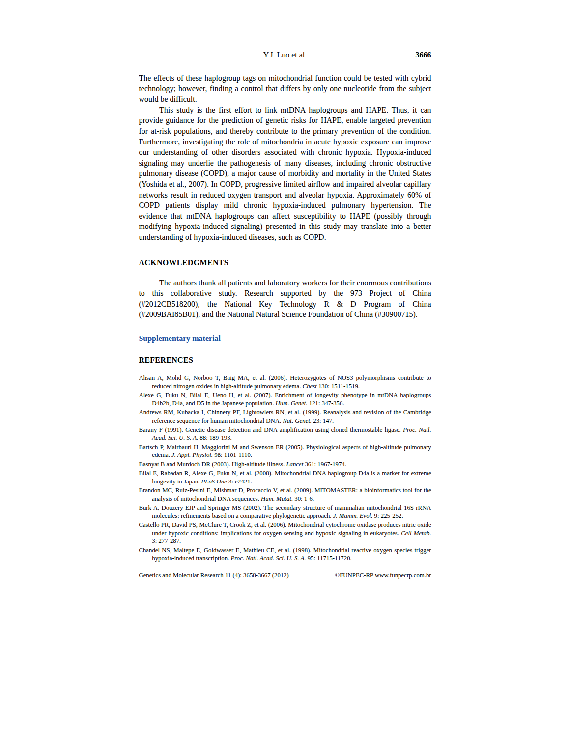Y.J. Luo et al. 3666
The effects of these haplogroup tags on mitochondrial function could be tested with cybrid technology; however, finding a control that differs by only one nucleotide from the subject would be difficult.
This study is the first effort to link mtDNA haplogroups and HAPE. Thus, it can provide guidance for the prediction of genetic risks for HAPE, enable targeted prevention for at-risk populations, and thereby contribute to the primary prevention of the condition. Furthermore, investigating the role of mitochondria in acute hypoxic exposure can improve our understanding of other disorders associated with chronic hypoxia. Hypoxia-induced signaling may underlie the pathogenesis of many diseases, including chronic obstructive pulmonary disease (COPD), a major cause of morbidity and mortality in the United States (Yoshida et al., 2007). In COPD, progressive limited airflow and impaired alveolar capillary networks result in reduced oxygen transport and alveolar hypoxia. Approximately 60% of COPD patients display mild chronic hypoxia-induced pulmonary hypertension. The evidence that mtDNA haplogroups can affect susceptibility to HAPE (possibly through modifying hypoxia-induced signaling) presented in this study may translate into a better understanding of hypoxia-induced diseases, such as COPD.
ACKNOWLEDGMENTS
The authors thank all patients and laboratory workers for their enormous contributions to this collaborative study. Research supported by the 973 Project of China (#2012CB518200), the National Key Technology R & D Program of China (#2009BAI85B01), and the National Natural Science Foundation of China (#30900715).
Supplementary material
REFERENCES
Ahsan A, Mohd G, Norboo T, Baig MA, et al. (2006). Heterozygotes of NOS3 polymorphisms contribute to reduced nitrogen oxides in high-altitude pulmonary edema. Chest 130: 1511-1519.
Alexe G, Fuku N, Bilal E, Ueno H, et al. (2007). Enrichment of longevity phenotype in mtDNA haplogroups D4b2b, D4a, and D5 in the Japanese population. Hum. Genet. 121: 347-356.
Andrews RM, Kubacka I, Chinnery PF, Lightowlers RN, et al. (1999). Reanalysis and revision of the Cambridge reference sequence for human mitochondrial DNA. Nat. Genet. 23: 147.
Barany F (1991). Genetic disease detection and DNA amplification using cloned thermostable ligase. Proc. Natl. Acad. Sci. U. S. A. 88: 189-193.
Bartsch P, Mairbaurl H, Maggiorini M and Swenson ER (2005). Physiological aspects of high-altitude pulmonary edema. J. Appl. Physiol. 98: 1101-1110.
Basnyat B and Murdoch DR (2003). High-altitude illness. Lancet 361: 1967-1974.
Bilal E, Rabadan R, Alexe G, Fuku N, et al. (2008). Mitochondrial DNA haplogroup D4a is a marker for extreme longevity in Japan. PLoS One 3: e2421.
Brandon MC, Ruiz-Pesini E, Mishmar D, Procaccio V, et al. (2009). MITOMASTER: a bioinformatics tool for the analysis of mitochondrial DNA sequences. Hum. Mutat. 30: 1-6.
Burk A, Douzery EJP and Springer MS (2002). The secondary structure of mammalian mitochondrial 16S rRNA molecules: refinements based on a comparative phylogenetic approach. J. Mamm. Evol. 9: 225-252.
Castello PR, David PS, McClure T, Crook Z, et al. (2006). Mitochondrial cytochrome oxidase produces nitric oxide under hypoxic conditions: implications for oxygen sensing and hypoxic signaling in eukaryotes. Cell Metab. 3: 277-287.
Chandel NS, Maltepe E, Goldwasser E, Mathieu CE, et al. (1998). Mitochondrial reactive oxygen species trigger hypoxia-induced transcription. Proc. Natl. Acad. Sci. U. S. A. 95: 11715-11720.
Genetics and Molecular Research 11 (4): 3658-3667 (2012) ©FUNPEC-RP www.funpecrp.com.br